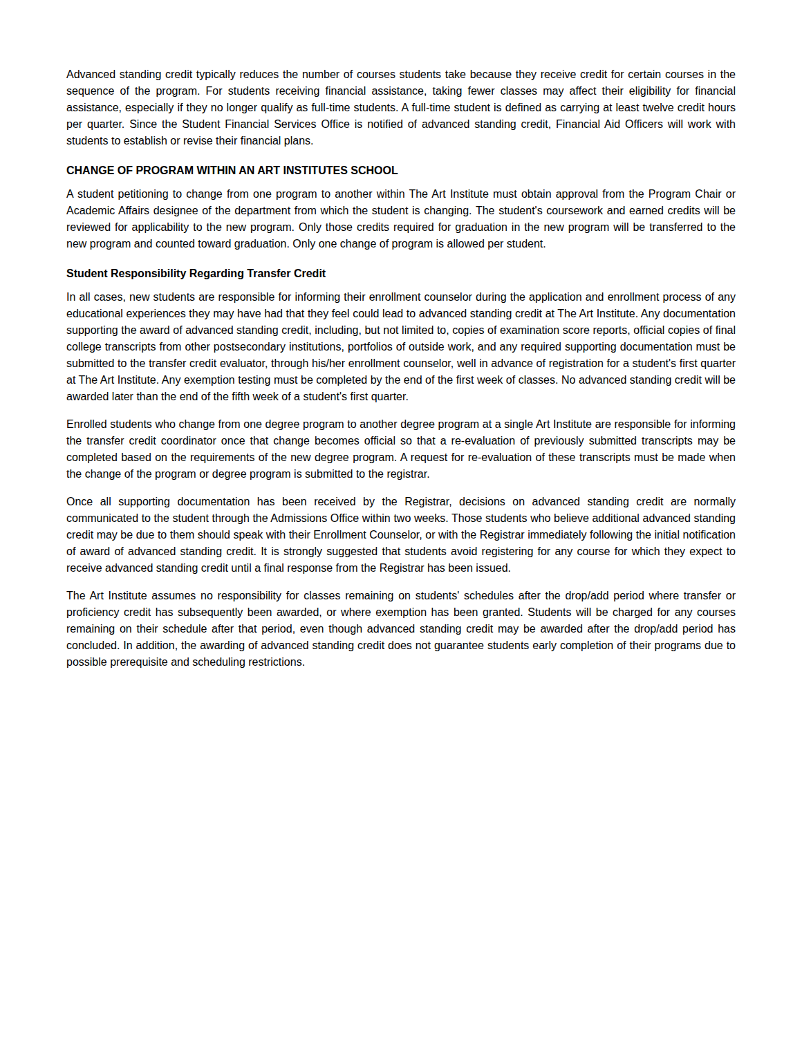Advanced standing credit typically reduces the number of courses students take because they receive credit for certain courses in the sequence of the program. For students receiving financial assistance, taking fewer classes may affect their eligibility for financial assistance, especially if they no longer qualify as full-time students. A full-time student is defined as carrying at least twelve credit hours per quarter. Since the Student Financial Services Office is notified of advanced standing credit, Financial Aid Officers will work with students to establish or revise their financial plans.
Change of Program Within an Art Institutes School
A student petitioning to change from one program to another within The Art Institute must obtain approval from the Program Chair or Academic Affairs designee of the department from which the student is changing. The student's coursework and earned credits will be reviewed for applicability to the new program. Only those credits required for graduation in the new program will be transferred to the new program and counted toward graduation. Only one change of program is allowed per student.
Student Responsibility Regarding Transfer Credit
In all cases, new students are responsible for informing their enrollment counselor during the application and enrollment process of any educational experiences they may have had that they feel could lead to advanced standing credit at The Art Institute. Any documentation supporting the award of advanced standing credit, including, but not limited to, copies of examination score reports, official copies of final college transcripts from other postsecondary institutions, portfolios of outside work, and any required supporting documentation must be submitted to the transfer credit evaluator, through his/her enrollment counselor, well in advance of registration for a student's first quarter at The Art Institute. Any exemption testing must be completed by the end of the first week of classes. No advanced standing credit will be awarded later than the end of the fifth week of a student's first quarter.
Enrolled students who change from one degree program to another degree program at a single Art Institute are responsible for informing the transfer credit coordinator once that change becomes official so that a re-evaluation of previously submitted transcripts may be completed based on the requirements of the new degree program. A request for re-evaluation of these transcripts must be made when the change of the program or degree program is submitted to the registrar.
Once all supporting documentation has been received by the Registrar, decisions on advanced standing credit are normally communicated to the student through the Admissions Office within two weeks. Those students who believe additional advanced standing credit may be due to them should speak with their Enrollment Counselor, or with the Registrar immediately following the initial notification of award of advanced standing credit. It is strongly suggested that students avoid registering for any course for which they expect to receive advanced standing credit until a final response from the Registrar has been issued.
The Art Institute assumes no responsibility for classes remaining on students' schedules after the drop/add period where transfer or proficiency credit has subsequently been awarded, or where exemption has been granted. Students will be charged for any courses remaining on their schedule after that period, even though advanced standing credit may be awarded after the drop/add period has concluded. In addition, the awarding of advanced standing credit does not guarantee students early completion of their programs due to possible prerequisite and scheduling restrictions.